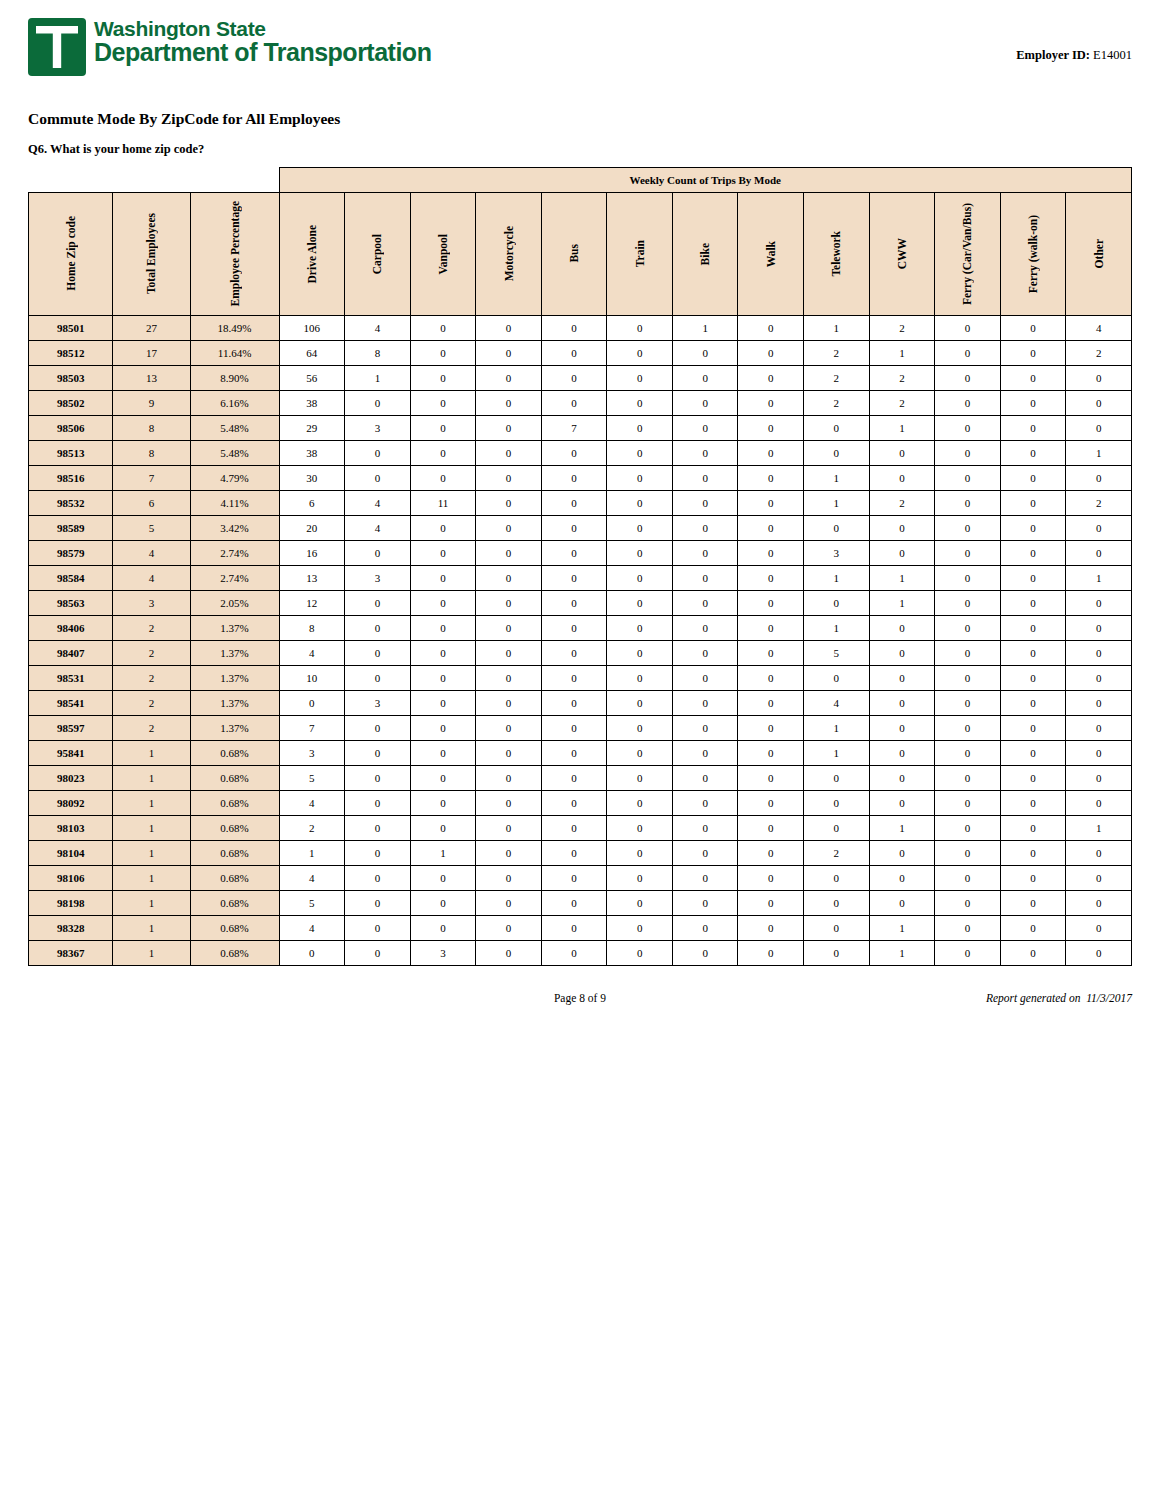Washington State
Department of Transportation
Employer ID: E14001
Commute Mode By ZipCode for All Employees
Q6. What is your home zip code?
| | | | Weekly Count of Trips By Mode |
| Home Zip code | Total Employees | Employee Percentage | Drive Alone | Carpool | Vanpool | Motorcycle | Bus | Train | Bike | Walk | Telework | CWW | Ferry (Car/Van/Bus) | Ferry (walk-on) | Other |
| 98501 | 27 | 18.49% | 106 | 4 | 0 | 0 | 0 | 0 | 1 | 0 | 1 | 2 | 0 | 0 | 4 |
| 98512 | 17 | 11.64% | 64 | 8 | 0 | 0 | 0 | 0 | 0 | 0 | 2 | 1 | 0 | 0 | 2 |
| 98503 | 13 | 8.90% | 56 | 1 | 0 | 0 | 0 | 0 | 0 | 0 | 2 | 2 | 0 | 0 | 0 |
| 98502 | 9 | 6.16% | 38 | 0 | 0 | 0 | 0 | 0 | 0 | 0 | 2 | 2 | 0 | 0 | 0 |
| 98506 | 8 | 5.48% | 29 | 3 | 0 | 0 | 7 | 0 | 0 | 0 | 0 | 1 | 0 | 0 | 0 |
| 98513 | 8 | 5.48% | 38 | 0 | 0 | 0 | 0 | 0 | 0 | 0 | 0 | 0 | 0 | 0 | 1 |
| 98516 | 7 | 4.79% | 30 | 0 | 0 | 0 | 0 | 0 | 0 | 0 | 1 | 0 | 0 | 0 | 0 |
| 98532 | 6 | 4.11% | 6 | 4 | 11 | 0 | 0 | 0 | 0 | 0 | 1 | 2 | 0 | 0 | 2 |
| 98589 | 5 | 3.42% | 20 | 4 | 0 | 0 | 0 | 0 | 0 | 0 | 0 | 0 | 0 | 0 | 0 |
| 98579 | 4 | 2.74% | 16 | 0 | 0 | 0 | 0 | 0 | 0 | 0 | 3 | 0 | 0 | 0 | 0 |
| 98584 | 4 | 2.74% | 13 | 3 | 0 | 0 | 0 | 0 | 0 | 0 | 1 | 1 | 0 | 0 | 1 |
| 98563 | 3 | 2.05% | 12 | 0 | 0 | 0 | 0 | 0 | 0 | 0 | 0 | 1 | 0 | 0 | 0 |
| 98406 | 2 | 1.37% | 8 | 0 | 0 | 0 | 0 | 0 | 0 | 0 | 1 | 0 | 0 | 0 | 0 |
| 98407 | 2 | 1.37% | 4 | 0 | 0 | 0 | 0 | 0 | 0 | 0 | 5 | 0 | 0 | 0 | 0 |
| 98531 | 2 | 1.37% | 10 | 0 | 0 | 0 | 0 | 0 | 0 | 0 | 0 | 0 | 0 | 0 | 0 |
| 98541 | 2 | 1.37% | 0 | 3 | 0 | 0 | 0 | 0 | 0 | 0 | 4 | 0 | 0 | 0 | 0 |
| 98597 | 2 | 1.37% | 7 | 0 | 0 | 0 | 0 | 0 | 0 | 0 | 1 | 0 | 0 | 0 | 0 |
| 95841 | 1 | 0.68% | 3 | 0 | 0 | 0 | 0 | 0 | 0 | 0 | 1 | 0 | 0 | 0 | 0 |
| 98023 | 1 | 0.68% | 5 | 0 | 0 | 0 | 0 | 0 | 0 | 0 | 0 | 0 | 0 | 0 | 0 |
| 98092 | 1 | 0.68% | 4 | 0 | 0 | 0 | 0 | 0 | 0 | 0 | 0 | 0 | 0 | 0 | 0 |
| 98103 | 1 | 0.68% | 2 | 0 | 0 | 0 | 0 | 0 | 0 | 0 | 0 | 1 | 0 | 0 | 1 |
| 98104 | 1 | 0.68% | 1 | 0 | 1 | 0 | 0 | 0 | 0 | 0 | 2 | 0 | 0 | 0 | 0 |
| 98106 | 1 | 0.68% | 4 | 0 | 0 | 0 | 0 | 0 | 0 | 0 | 0 | 0 | 0 | 0 | 0 |
| 98198 | 1 | 0.68% | 5 | 0 | 0 | 0 | 0 | 0 | 0 | 0 | 0 | 0 | 0 | 0 | 0 |
| 98328 | 1 | 0.68% | 4 | 0 | 0 | 0 | 0 | 0 | 0 | 0 | 0 | 1 | 0 | 0 | 0 |
| 98367 | 1 | 0.68% | 0 | 0 | 3 | 0 | 0 | 0 | 0 | 0 | 0 | 1 | 0 | 0 | 0 |
Page 8 of 9
Report generated on 11/3/2017